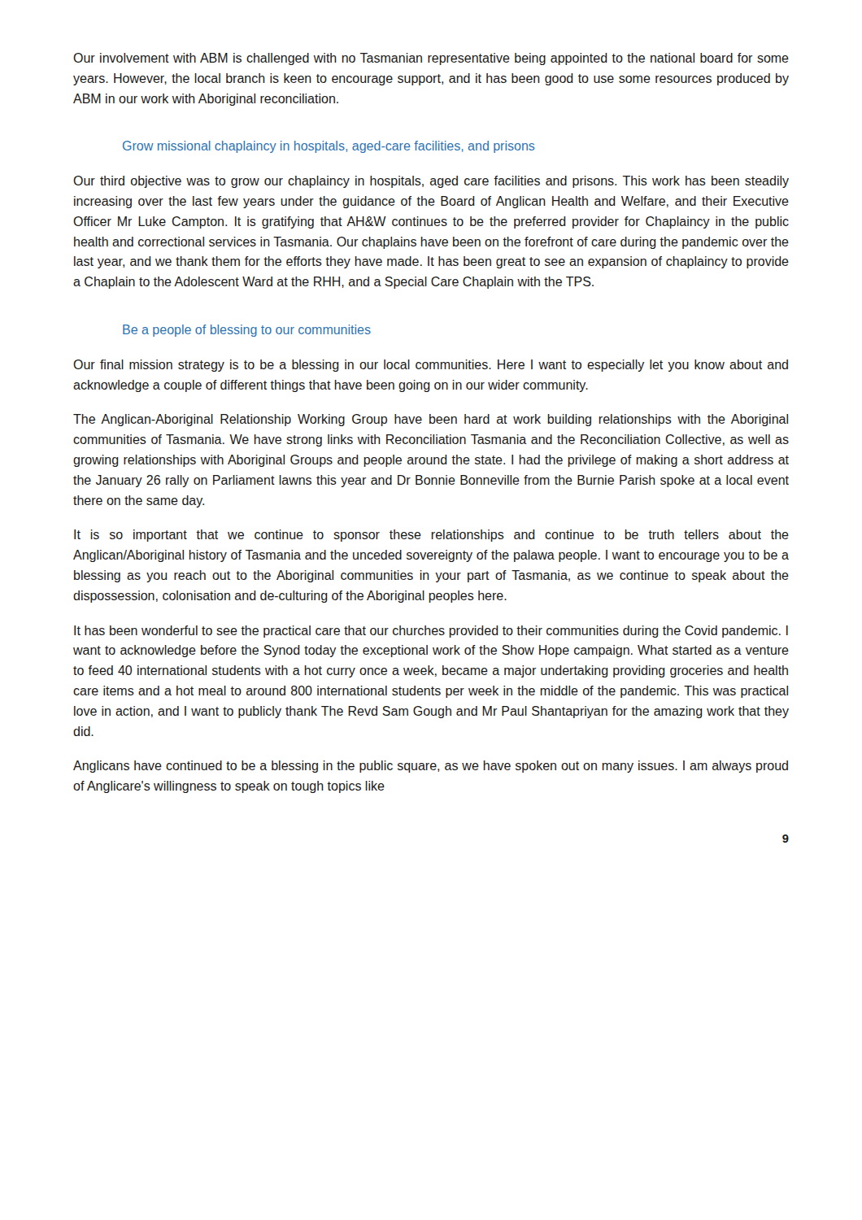Our involvement with ABM is challenged with no Tasmanian representative being appointed to the national board for some years. However, the local branch is keen to encourage support, and it has been good to use some resources produced by ABM in our work with Aboriginal reconciliation.
Grow missional chaplaincy in hospitals, aged-care facilities, and prisons
Our third objective was to grow our chaplaincy in hospitals, aged care facilities and prisons. This work has been steadily increasing over the last few years under the guidance of the Board of Anglican Health and Welfare, and their Executive Officer Mr Luke Campton. It is gratifying that AH&W continues to be the preferred provider for Chaplaincy in the public health and correctional services in Tasmania. Our chaplains have been on the forefront of care during the pandemic over the last year, and we thank them for the efforts they have made. It has been great to see an expansion of chaplaincy to provide a Chaplain to the Adolescent Ward at the RHH, and a Special Care Chaplain with the TPS.
Be a people of blessing to our communities
Our final mission strategy is to be a blessing in our local communities. Here I want to especially let you know about and acknowledge a couple of different things that have been going on in our wider community.
The Anglican-Aboriginal Relationship Working Group have been hard at work building relationships with the Aboriginal communities of Tasmania. We have strong links with Reconciliation Tasmania and the Reconciliation Collective, as well as growing relationships with Aboriginal Groups and people around the state. I had the privilege of making a short address at the January 26 rally on Parliament lawns this year and Dr Bonnie Bonneville from the Burnie Parish spoke at a local event there on the same day.
It is so important that we continue to sponsor these relationships and continue to be truth tellers about the Anglican/Aboriginal history of Tasmania and the unceded sovereignty of the palawa people. I want to encourage you to be a blessing as you reach out to the Aboriginal communities in your part of Tasmania, as we continue to speak about the dispossession, colonisation and de-culturing of the Aboriginal peoples here.
It has been wonderful to see the practical care that our churches provided to their communities during the Covid pandemic. I want to acknowledge before the Synod today the exceptional work of the Show Hope campaign. What started as a venture to feed 40 international students with a hot curry once a week, became a major undertaking providing groceries and health care items and a hot meal to around 800 international students per week in the middle of the pandemic. This was practical love in action, and I want to publicly thank The Revd Sam Gough and Mr Paul Shantapriyan for the amazing work that they did.
Anglicans have continued to be a blessing in the public square, as we have spoken out on many issues. I am always proud of Anglicare's willingness to speak on tough topics like
9